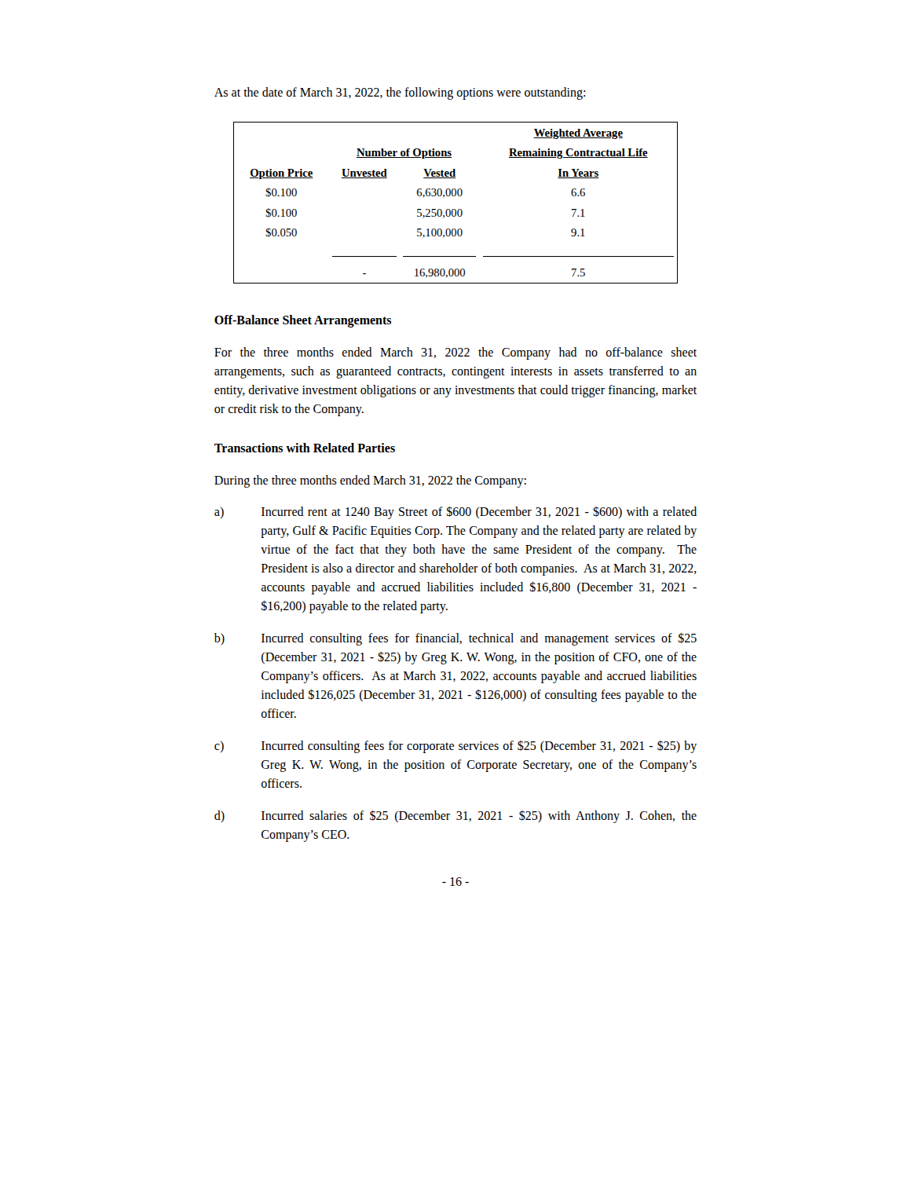As at the date of March 31, 2022, the following options were outstanding:
| | | Weighted Average |
| | Number of Options | Remaining Contractual Life |
| Option Price | Unvested | Vested | In Years |
| $0.100 | | 6,630,000 | 6.6 |
| $0.100 | | 5,250,000 | 7.1 |
| $0.050 | | 5,100,000 | 9.1 |
| | - | 16,980,000 | 7.5 |
Off-Balance Sheet Arrangements
For the three months ended March 31, 2022 the Company had no off-balance sheet arrangements, such as guaranteed contracts, contingent interests in assets transferred to an entity, derivative investment obligations or any investments that could trigger financing, market or credit risk to the Company.
Transactions with Related Parties
During the three months ended March 31, 2022 the Company:
| a) | Incurred rent at 1240 Bay Street of $600 (December 31, 2021 - $600) with a related party, Gulf & Pacific Equities Corp. The Company and the related party are related by virtue of the fact that they both have the same President of the company. The President is also a director and shareholder of both companies. As at March 31, 2022, accounts payable and accrued liabilities included $16,800 (December 31, 2021 - $16,200) payable to the related party. |
| b) | Incurred consulting fees for financial, technical and management services of $25 (December 31, 2021 - $25) by Greg K. W. Wong, in the position of CFO, one of the Company’s officers. As at March 31, 2022, accounts payable and accrued liabilities included $126,025 (December 31, 2021 - $126,000) of consulting fees payable to the officer. |
| c) | Incurred consulting fees for corporate services of $25 (December 31, 2021 - $25) by Greg K. W. Wong, in the position of Corporate Secretary, one of the Company’s officers. |
| d) | Incurred salaries of $25 (December 31, 2021 - $25) with Anthony J. Cohen, the Company’s CEO. |
- 16 -